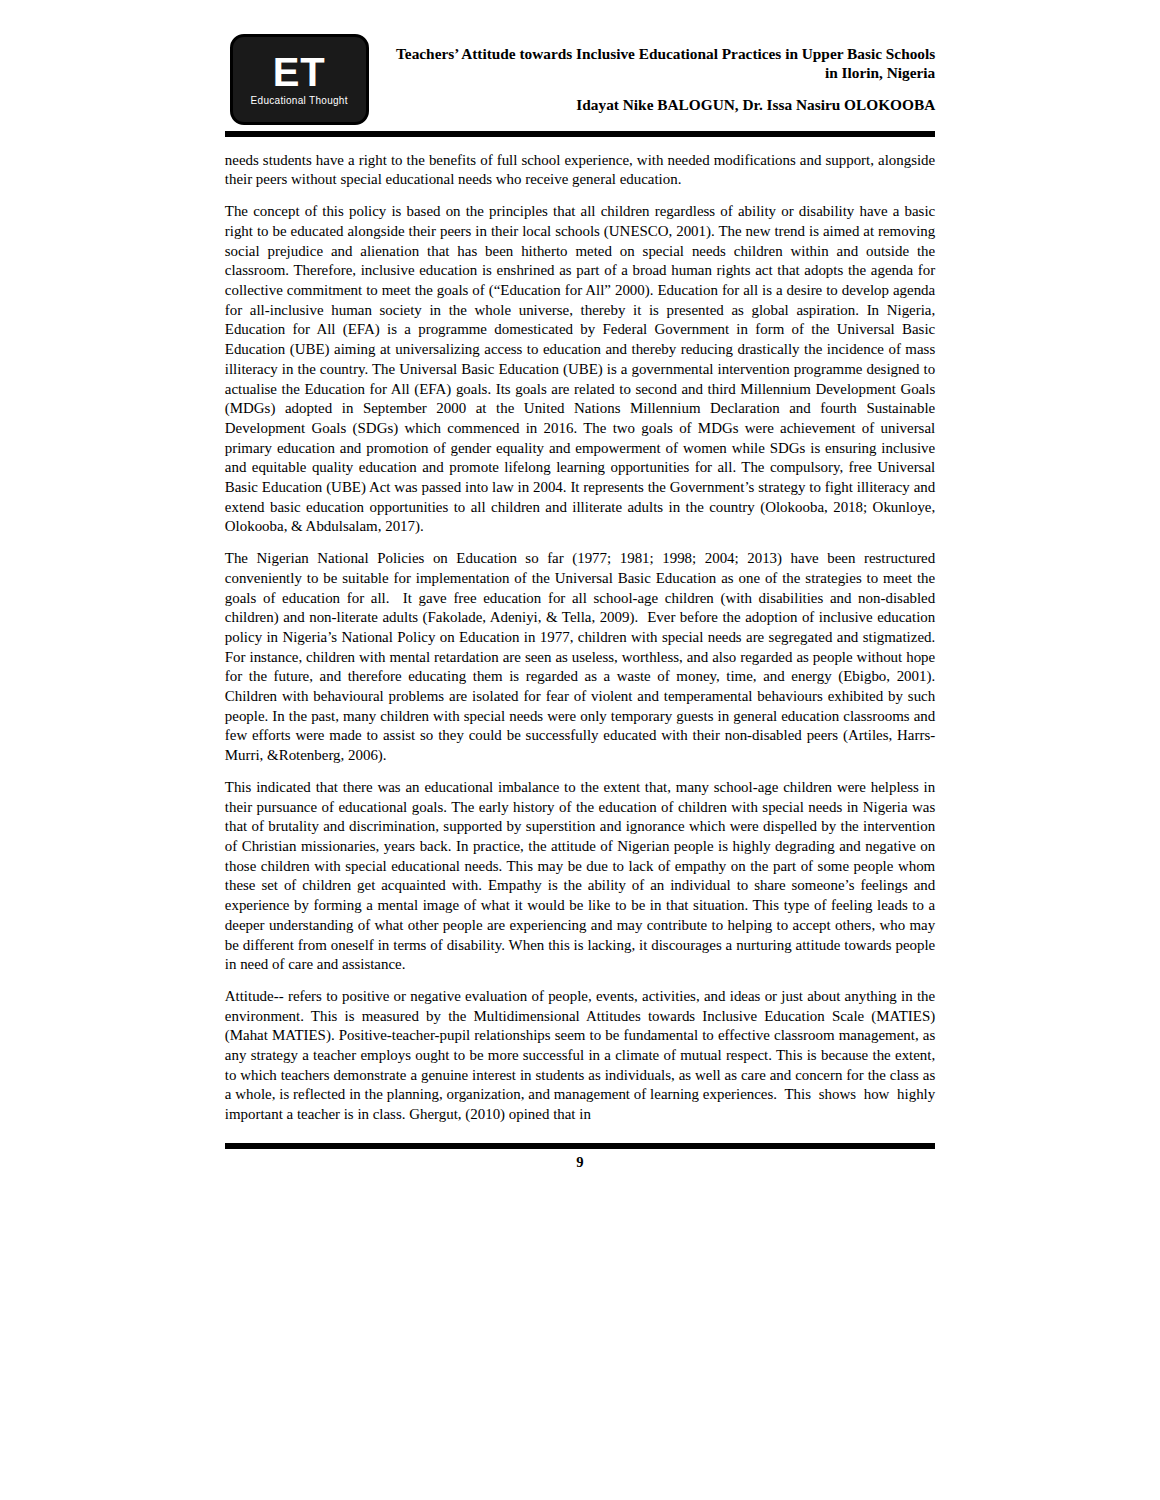ET Educational Thought
Teachers’ Attitude towards Inclusive Educational Practices in Upper Basic Schools in Ilorin, Nigeria
Idayat Nike BALOGUN, Dr. Issa Nasiru OLOKOOBA
needs students have a right to the benefits of full school experience, with needed modifications and support, alongside their peers without special educational needs who receive general education.
The concept of this policy is based on the principles that all children regardless of ability or disability have a basic right to be educated alongside their peers in their local schools (UNESCO, 2001). The new trend is aimed at removing social prejudice and alienation that has been hitherto meted on special needs children within and outside the classroom. Therefore, inclusive education is enshrined as part of a broad human rights act that adopts the agenda for collective commitment to meet the goals of (“Education for All” 2000). Education for all is a desire to develop agenda for all-inclusive human society in the whole universe, thereby it is presented as global aspiration. In Nigeria, Education for All (EFA) is a programme domesticated by Federal Government in form of the Universal Basic Education (UBE) aiming at universalizing access to education and thereby reducing drastically the incidence of mass illiteracy in the country. The Universal Basic Education (UBE) is a governmental intervention programme designed to actualise the Education for All (EFA) goals. Its goals are related to second and third Millennium Development Goals (MDGs) adopted in September 2000 at the United Nations Millennium Declaration and fourth Sustainable Development Goals (SDGs) which commenced in 2016. The two goals of MDGs were achievement of universal primary education and promotion of gender equality and empowerment of women while SDGs is ensuring inclusive and equitable quality education and promote lifelong learning opportunities for all. The compulsory, free Universal Basic Education (UBE) Act was passed into law in 2004. It represents the Government’s strategy to fight illiteracy and extend basic education opportunities to all children and illiterate adults in the country (Olokooba, 2018; Okunloye, Olokooba, & Abdulsalam, 2017).
The Nigerian National Policies on Education so far (1977; 1981; 1998; 2004; 2013) have been restructured conveniently to be suitable for implementation of the Universal Basic Education as one of the strategies to meet the goals of education for all. It gave free education for all school-age children (with disabilities and non-disabled children) and non-literate adults (Fakolade, Adeniyi, & Tella, 2009). Ever before the adoption of inclusive education policy in Nigeria’s National Policy on Education in 1977, children with special needs are segregated and stigmatized. For instance, children with mental retardation are seen as useless, worthless, and also regarded as people without hope for the future, and therefore educating them is regarded as a waste of money, time, and energy (Ebigbo, 2001). Children with behavioural problems are isolated for fear of violent and temperamental behaviours exhibited by such people. In the past, many children with special needs were only temporary guests in general education classrooms and few efforts were made to assist so they could be successfully educated with their non-disabled peers (Artiles, Harrs-Murri, &Rotenberg, 2006).
This indicated that there was an educational imbalance to the extent that, many school-age children were helpless in their pursuance of educational goals. The early history of the education of children with special needs in Nigeria was that of brutality and discrimination, supported by superstition and ignorance which were dispelled by the intervention of Christian missionaries, years back. In practice, the attitude of Nigerian people is highly degrading and negative on those children with special educational needs. This may be due to lack of empathy on the part of some people whom these set of children get acquainted with. Empathy is the ability of an individual to share someone’s feelings and experience by forming a mental image of what it would be like to be in that situation. This type of feeling leads to a deeper understanding of what other people are experiencing and may contribute to helping to accept others, who may be different from oneself in terms of disability. When this is lacking, it discourages a nurturing attitude towards people in need of care and assistance.
Attitude-- refers to positive or negative evaluation of people, events, activities, and ideas or just about anything in the environment. This is measured by the Multidimensional Attitudes towards Inclusive Education Scale (MATIES) (Mahat MATIES). Positive-teacher-pupil relationships seem to be fundamental to effective classroom management, as any strategy a teacher employs ought to be more successful in a climate of mutual respect. This is because the extent, to which teachers demonstrate a genuine interest in students as individuals, as well as care and concern for the class as a whole, is reflected in the planning, organization, and management of learning experiences. This shows how highly important a teacher is in class. Ghergut, (2010) opined that in
9